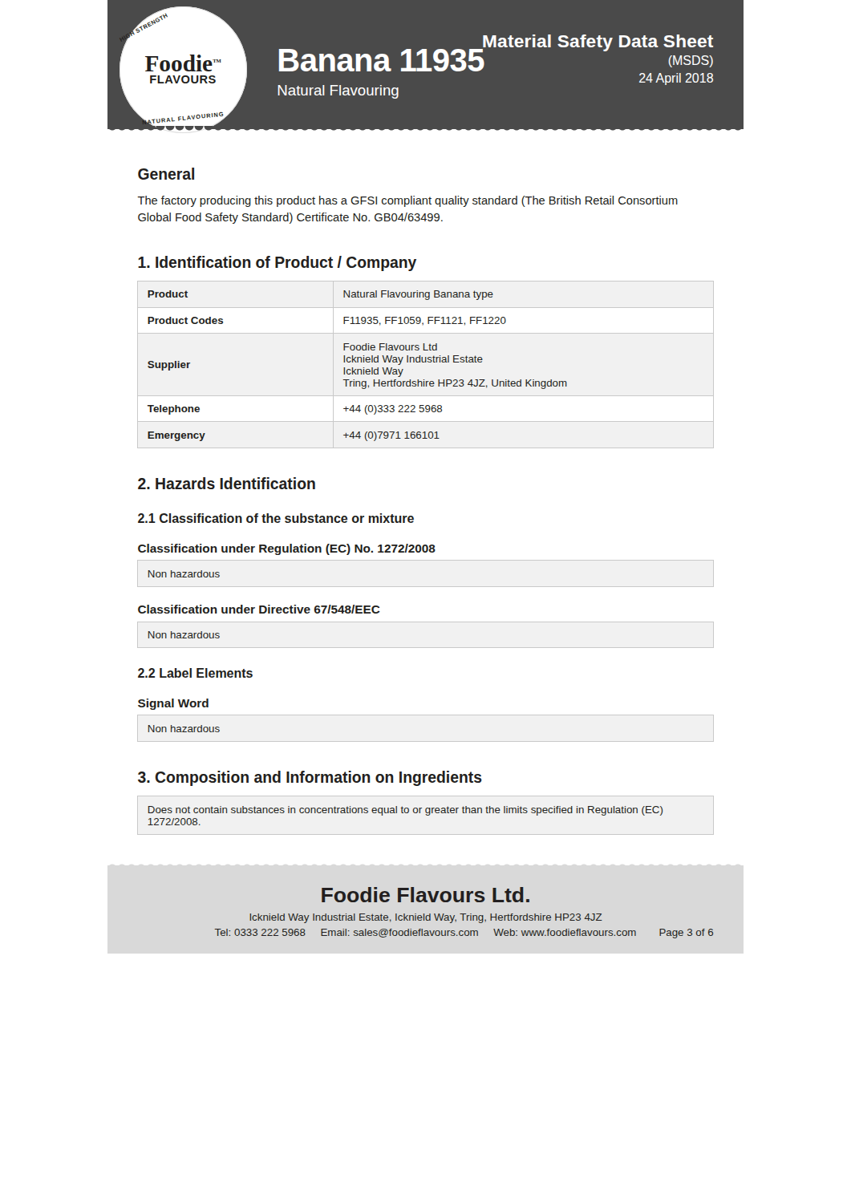HIGH STRENGTH FoodieTM FLAVOURS NATURAL FLAVOURING
Banana 11935
Natural Flavouring
Material Safety Data Sheet
(MSDS)
24 April 2018
General
The factory producing this product has a GFSI compliant quality standard (The British Retail Consortium Global Food Safety Standard) Certificate No. GB04/63499.
1. Identification of Product / Company
| Product | Natural Flavouring Banana type |
| Product Codes | F11935, FF1059, FF1121, FF1220 |
| Supplier | Foodie Flavours Ltd Icknield Way Industrial Estate Icknield Way Tring, Hertfordshire HP23 4JZ, United Kingdom |
| Telephone | +44 (0)333 222 5968 |
| Emergency | +44 (0)7971 166101 |
2. Hazards Identification
2.1 Classification of the substance or mixture
Classification under Regulation (EC) No. 1272/2008
| Non hazardous |
Classification under Directive 67/548/EEC
| Non hazardous |
2.2 Label Elements
Signal Word
| Non hazardous |
3. Composition and Information on Ingredients
| Does not contain substances in concentrations equal to or greater than the limits specified in Regulation (EC) 1272/2008. |
Foodie Flavours Ltd.
Icknield Way Industrial Estate, Icknield Way, Tring, Hertfordshire HP23 4JZ
Tel: 0333 222 5968 Email: sales@foodieflavours.com Web: www.foodieflavours.com Page 3 of 6